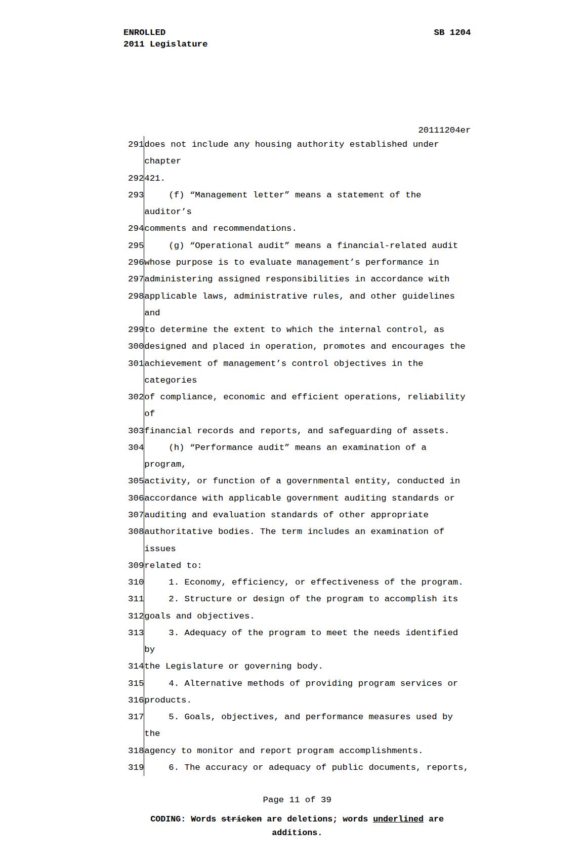ENROLLED
2011 Legislature
SB 1204
20111204er
| 291 | does not include any housing authority established under chapter |
| 292 | 421. |
| 293 | (f) “Management letter” means a statement of the auditor’s |
| 294 | comments and recommendations. |
| 295 | (g) “Operational audit” means a financial-related audit |
| 296 | whose purpose is to evaluate management’s performance in |
| 297 | administering assigned responsibilities in accordance with |
| 298 | applicable laws, administrative rules, and other guidelines and |
| 299 | to determine the extent to which the internal control, as |
| 300 | designed and placed in operation, promotes and encourages the |
| 301 | achievement of management’s control objectives in the categories |
| 302 | of compliance, economic and efficient operations, reliability of |
| 303 | financial records and reports, and safeguarding of assets. |
| 304 | (h) “Performance audit” means an examination of a program, |
| 305 | activity, or function of a governmental entity, conducted in |
| 306 | accordance with applicable government auditing standards or |
| 307 | auditing and evaluation standards of other appropriate |
| 308 | authoritative bodies. The term includes an examination of issues |
| 309 | related to: |
| 310 | 1. Economy, efficiency, or effectiveness of the program. |
| 311 | 2. Structure or design of the program to accomplish its |
| 312 | goals and objectives. |
| 313 | 3. Adequacy of the program to meet the needs identified by |
| 314 | the Legislature or governing body. |
| 315 | 4. Alternative methods of providing program services or |
| 316 | products. |
| 317 | 5. Goals, objectives, and performance measures used by the |
| 318 | agency to monitor and report program accomplishments. |
| 319 | 6. The accuracy or adequacy of public documents, reports, |
Page 11 of 39
CODING: Words stricken are deletions; words underlined are additions.